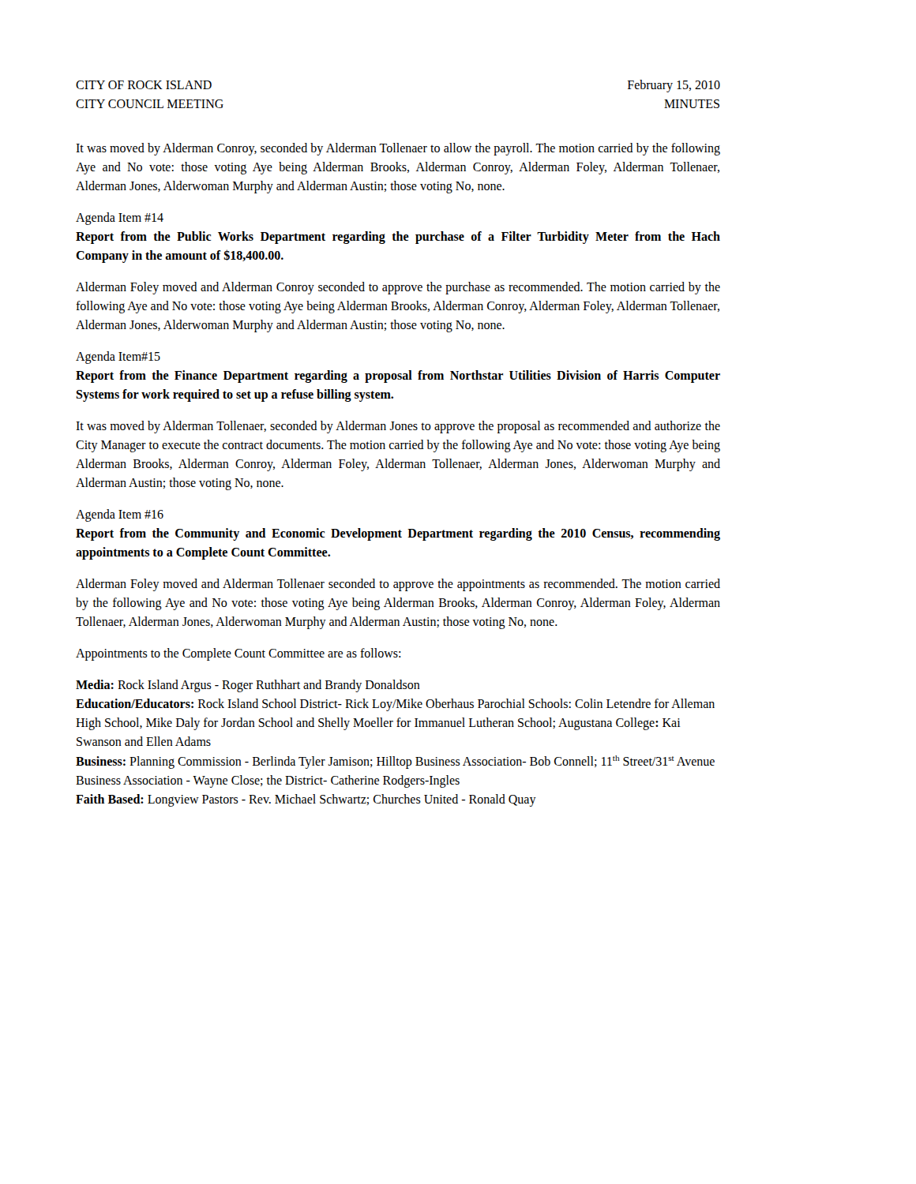CITY OF ROCK ISLAND
CITY COUNCIL MEETING
February 15, 2010
MINUTES
It was moved by Alderman Conroy, seconded by Alderman Tollenaer to allow the payroll. The motion carried by the following Aye and No vote: those voting Aye being Alderman Brooks, Alderman Conroy, Alderman Foley, Alderman Tollenaer, Alderman Jones, Alderwoman Murphy and Alderman Austin; those voting No, none.
Agenda Item #14
Report from the Public Works Department regarding the purchase of a Filter Turbidity Meter from the Hach Company in the amount of $18,400.00.
Alderman Foley moved and Alderman Conroy seconded to approve the purchase as recommended. The motion carried by the following Aye and No vote: those voting Aye being Alderman Brooks, Alderman Conroy, Alderman Foley, Alderman Tollenaer, Alderman Jones, Alderwoman Murphy and Alderman Austin; those voting No, none.
Agenda Item#15
Report from the Finance Department regarding a proposal from Northstar Utilities Division of Harris Computer Systems for work required to set up a refuse billing system.
It was moved by Alderman Tollenaer, seconded by Alderman Jones to approve the proposal as recommended and authorize the City Manager to execute the contract documents. The motion carried by the following Aye and No vote: those voting Aye being Alderman Brooks, Alderman Conroy, Alderman Foley, Alderman Tollenaer, Alderman Jones, Alderwoman Murphy and Alderman Austin; those voting No, none.
Agenda Item #16
Report from the Community and Economic Development Department regarding the 2010 Census, recommending appointments to a Complete Count Committee.
Alderman Foley moved and Alderman Tollenaer seconded to approve the appointments as recommended. The motion carried by the following Aye and No vote: those voting Aye being Alderman Brooks, Alderman Conroy, Alderman Foley, Alderman Tollenaer, Alderman Jones, Alderwoman Murphy and Alderman Austin; those voting No, none.
Appointments to the Complete Count Committee are as follows:
Media: Rock Island Argus - Roger Ruthhart and Brandy Donaldson
Education/Educators: Rock Island School District- Rick Loy/Mike Oberhaus Parochial Schools: Colin Letendre for Alleman High School, Mike Daly for Jordan School and Shelly Moeller for Immanuel Lutheran School; Augustana College: Kai Swanson and Ellen Adams
Business: Planning Commission - Berlinda Tyler Jamison; Hilltop Business Association- Bob Connell; 11th Street/31st Avenue Business Association - Wayne Close; the District- Catherine Rodgers-Ingles
Faith Based: Longview Pastors - Rev. Michael Schwartz; Churches United - Ronald Quay